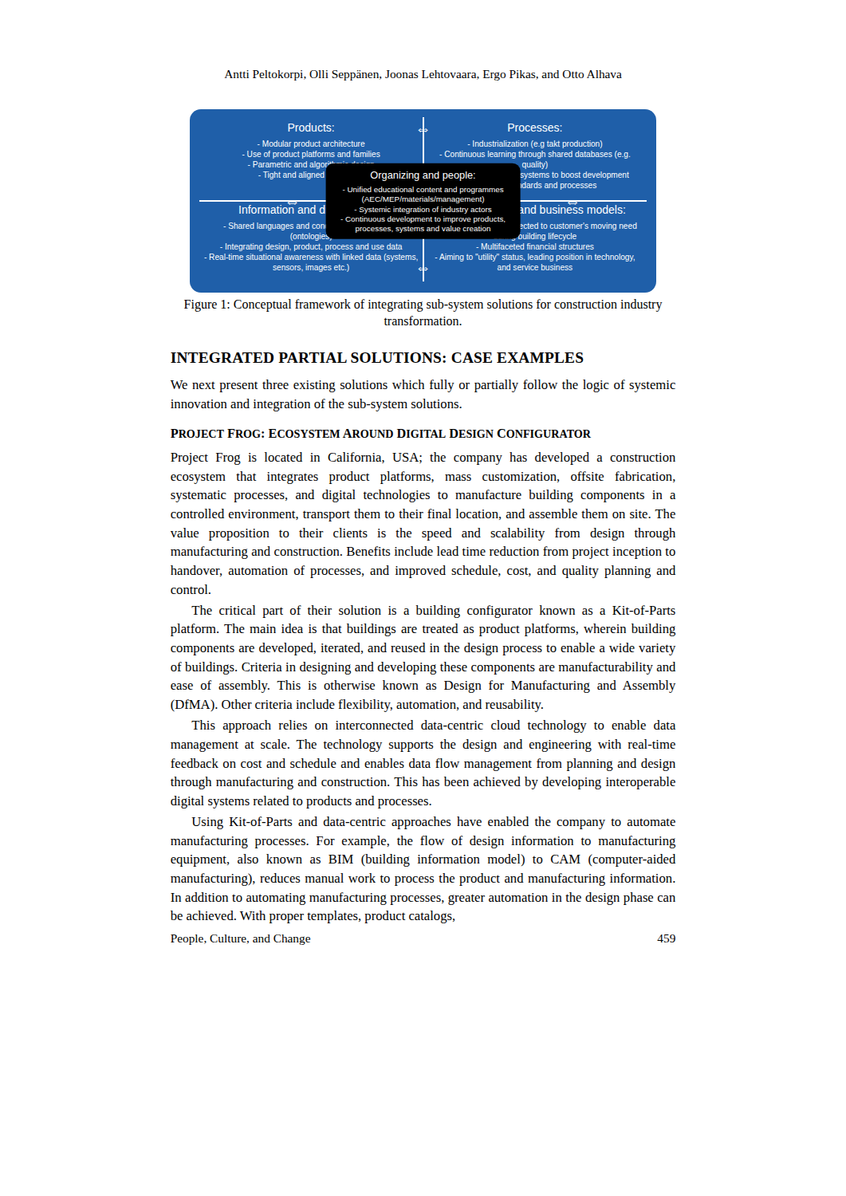Antti Peltokorpi, Olli Seppänen, Joonas Lehtovaara, Ergo Pikas, and Otto Alhava
| Products: - Modular product architecture - Use of product platforms and families - Parametric and algorithmic design - Tight and aligned tolerances | Processes: - Industrialization (e.g takt production) - Continuous learning through shared databases (e.g. quality) - Open innovation ecosystems to boost development - Shared standards and processes |
| Information and digitalization: - Shared languages and concepts in data models (ontologies) - Integrating design, product, process and use data - Real-time situational awareness with linked data (systems, sensors, images etc.) | Value creation and business models: - Business models connected to customer's moving need during building lifecycle - Multifaceted financial structures - Aiming to "utility" status, leading position in technology, and service business |
Organizing and people:
- Unified educational content and programmes (AEC/MEP/materials/management)
- Systemic integration of industry actors
- Continuous development to improve products, processes, systems and value creation
⇔
⇔
⇔
⇔
Figure 1: Conceptual framework of integrating sub-system solutions for construction industry transformation.
INTEGRATED PARTIAL SOLUTIONS: CASE EXAMPLES
We next present three existing solutions which fully or partially follow the logic of systemic innovation and integration of the sub-system solutions.
PROJECT FROG: ECOSYSTEM AROUND DIGITAL DESIGN CONFIGURATOR
Project Frog is located in California, USA; the company has developed a construction ecosystem that integrates product platforms, mass customization, offsite fabrication, systematic processes, and digital technologies to manufacture building components in a controlled environment, transport them to their final location, and assemble them on site. The value proposition to their clients is the speed and scalability from design through manufacturing and construction. Benefits include lead time reduction from project inception to handover, automation of processes, and improved schedule, cost, and quality planning and control.
The critical part of their solution is a building configurator known as a Kit-of-Parts platform. The main idea is that buildings are treated as product platforms, wherein building components are developed, iterated, and reused in the design process to enable a wide variety of buildings. Criteria in designing and developing these components are manufacturability and ease of assembly. This is otherwise known as Design for Manufacturing and Assembly (DfMA). Other criteria include flexibility, automation, and reusability.
This approach relies on interconnected data-centric cloud technology to enable data management at scale. The technology supports the design and engineering with real-time feedback on cost and schedule and enables data flow management from planning and design through manufacturing and construction. This has been achieved by developing interoperable digital systems related to products and processes.
Using Kit-of-Parts and data-centric approaches have enabled the company to automate manufacturing processes. For example, the flow of design information to manufacturing equipment, also known as BIM (building information model) to CAM (computer-aided manufacturing), reduces manual work to process the product and manufacturing information. In addition to automating manufacturing processes, greater automation in the design phase can be achieved. With proper templates, product catalogs,
People, Culture, and Change 459